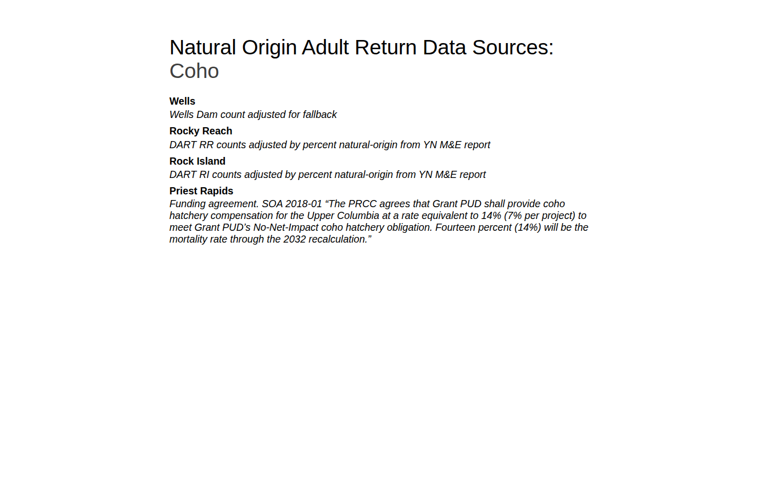Natural Origin Adult Return Data Sources:Coho
Wells
Wells Dam count adjusted for fallback
Rocky Reach
DART RR counts adjusted by percent natural-origin from YN M&E report
Rock Island
DART RI counts adjusted by percent natural-origin from YN M&E report
Priest Rapids
Funding agreement. SOA 2018-01 “The PRCC agrees that Grant PUD shall provide coho hatchery compensation for the Upper Columbia at a rate equivalent to 14% (7% per project) to meet Grant PUD’s No-Net-Impact coho hatchery obligation. Fourteen percent (14%) will be the mortality rate through the 2032 recalculation.”